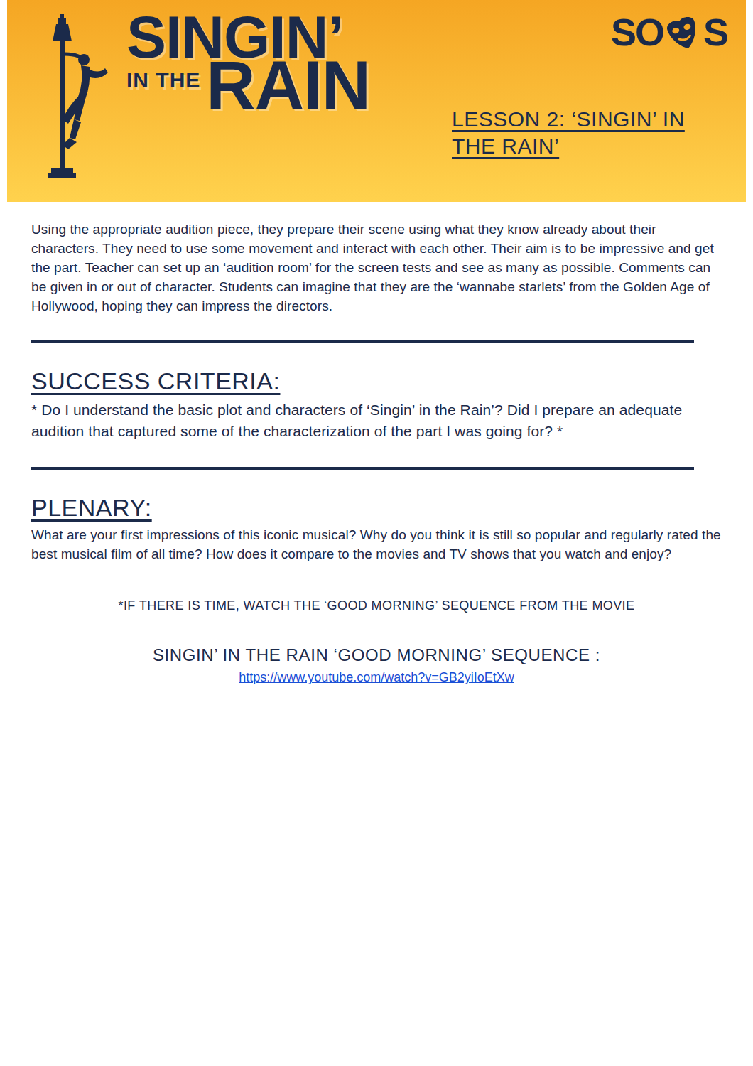SO S
SINGIN’ IN THERAIN
Lesson 2: ‘Singin’ in the Rain’
Using the appropriate audition piece, they prepare their scene using what they know already about their characters. They need to use some movement and interact with each other. Their aim is to be impressive and get the part. Teacher can set up an ‘audition room’ for the screen tests and see as many as possible. Comments can be given in or out of character. Students can imagine that they are the ‘wannabe starlets’ from the Golden Age of Hollywood, hoping they can impress the directors.
Success Criteria:
* Do I understand the basic plot and characters of ‘Singin’ in the Rain’? Did I prepare an adequate audition that captured some of the characterization of the part I was going for? *
Plenary:
What are your first impressions of this iconic musical? Why do you think it is still so popular and regularly rated the best musical film of all time? How does it compare to the movies and TV shows that you watch and enjoy?
*If there is time, watch the ‘Good Morning’ sequence from the movie
Singin’ in the Rain ‘Good Morning’ Sequence :
https://www.youtube.com/watch?v=GB2yiIoEtXw